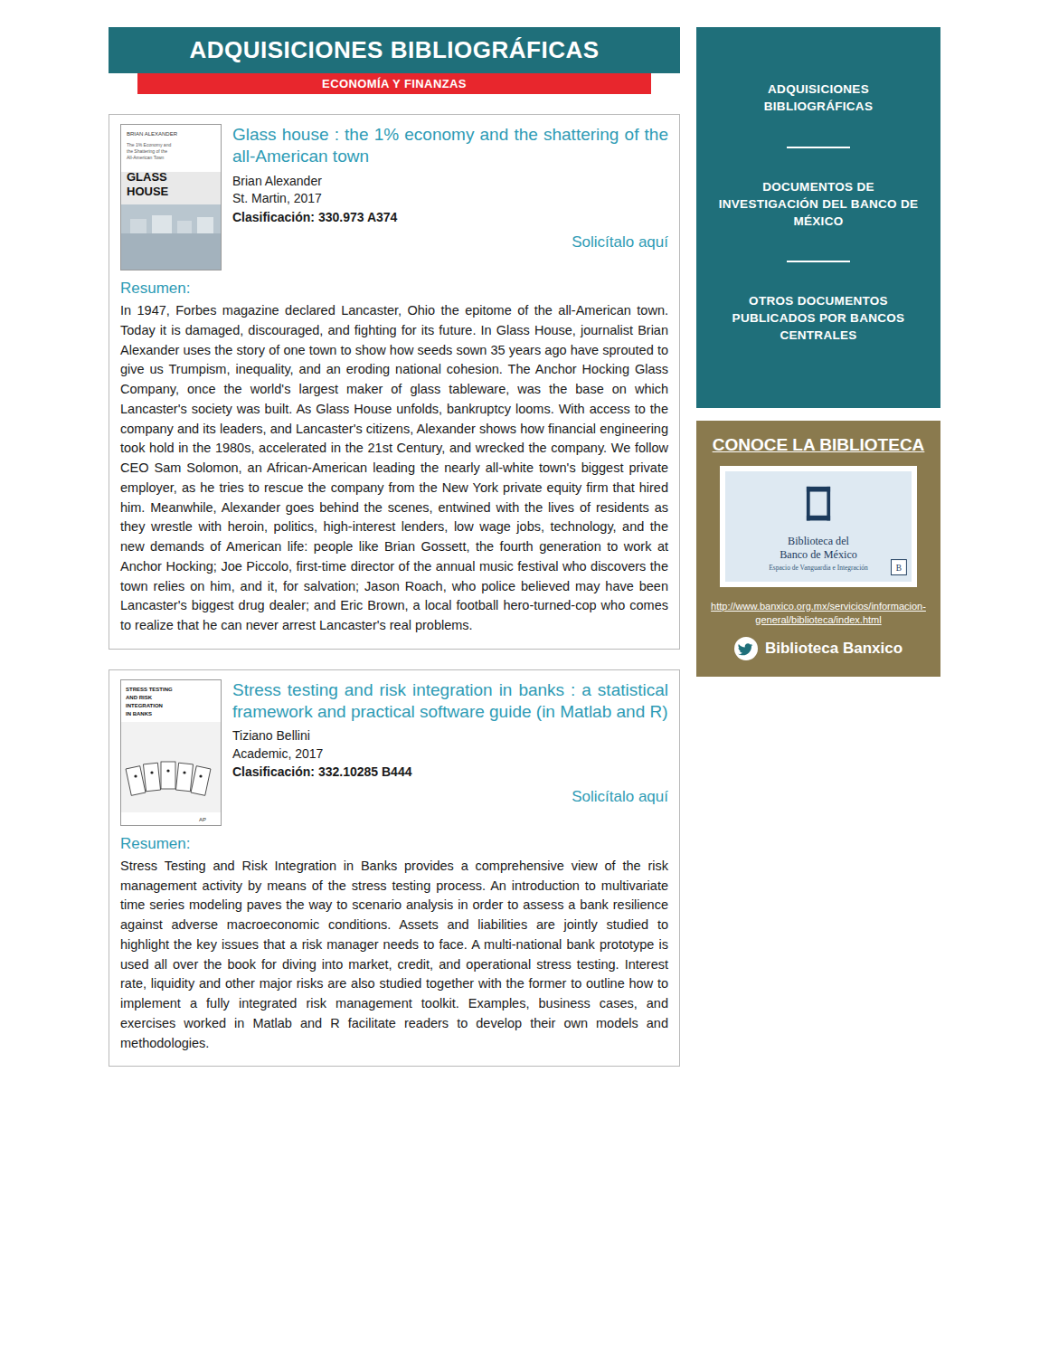ADQUISICIONES BIBLIOGRÁFICAS
ECONOMÍA Y FINANZAS
Glass house : the 1% economy and the shattering of the all-American town
Brian Alexander
St. Martin, 2017
Clasificación: 330.973 A374
Solicítalo aquí
Resumen:
In 1947, Forbes magazine declared Lancaster, Ohio the epitome of the all-American town. Today it is damaged, discouraged, and fighting for its future. In Glass House, journalist Brian Alexander uses the story of one town to show how seeds sown 35 years ago have sprouted to give us Trumpism, inequality, and an eroding national cohesion. The Anchor Hocking Glass Company, once the world's largest maker of glass tableware, was the base on which Lancaster's society was built. As Glass House unfolds, bankruptcy looms. With access to the company and its leaders, and Lancaster's citizens, Alexander shows how financial engineering took hold in the 1980s, accelerated in the 21st Century, and wrecked the company. We follow CEO Sam Solomon, an African-American leading the nearly all-white town's biggest private employer, as he tries to rescue the company from the New York private equity firm that hired him. Meanwhile, Alexander goes behind the scenes, entwined with the lives of residents as they wrestle with heroin, politics, high-interest lenders, low wage jobs, technology, and the new demands of American life: people like Brian Gossett, the fourth generation to work at Anchor Hocking; Joe Piccolo, first-time director of the annual music festival who discovers the town relies on him, and it, for salvation; Jason Roach, who police believed may have been Lancaster's biggest drug dealer; and Eric Brown, a local football hero-turned-cop who comes to realize that he can never arrest Lancaster's real problems.
Stress testing and risk integration in banks : a statistical framework and practical software guide (in Matlab and R)
Tiziano Bellini
Academic, 2017
Clasificación: 332.10285 B444
Solicítalo aquí
Resumen:
Stress Testing and Risk Integration in Banks provides a comprehensive view of the risk management activity by means of the stress testing process. An introduction to multivariate time series modeling paves the way to scenario analysis in order to assess a bank resilience against adverse macroeconomic conditions. Assets and liabilities are jointly studied to highlight the key issues that a risk manager needs to face. A multi-national bank prototype is used all over the book for diving into market, credit, and operational stress testing. Interest rate, liquidity and other major risks are also studied together with the former to outline how to implement a fully integrated risk management toolkit. Examples, business cases, and exercises worked in Matlab and R facilitate readers to develop their own models and methodologies.
ADQUISICIONES BIBLIOGRÁFICAS
DOCUMENTOS DE INVESTIGACIÓN DEL BANCO DE MÉXICO
OTROS DOCUMENTOS PUBLICADOS POR BANCOS CENTRALES
CONOCE LA BIBLIOTECA
http://www.banxico.org.mx/servicios/informacion-general/biblioteca/index.html
Biblioteca Banxico